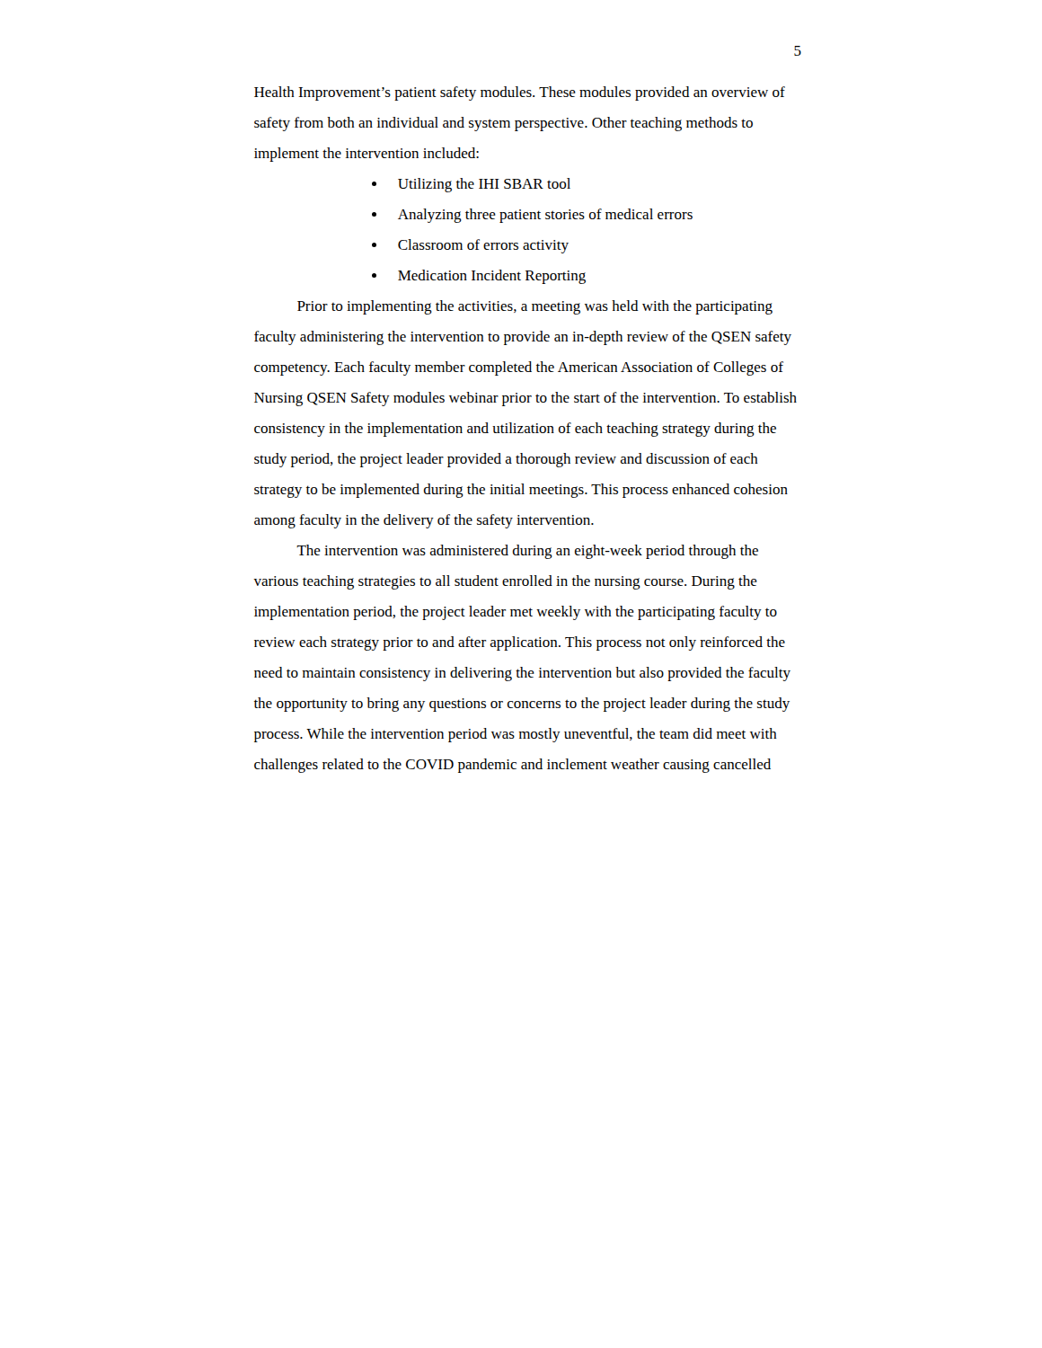5
Health Improvement’s patient safety modules. These modules provided an overview of safety from both an individual and system perspective. Other teaching methods to implement the intervention included:
Utilizing the IHI SBAR tool
Analyzing three patient stories of medical errors
Classroom of errors activity
Medication Incident Reporting
Prior to implementing the activities, a meeting was held with the participating faculty administering the intervention to provide an in-depth review of the QSEN safety competency. Each faculty member completed the American Association of Colleges of Nursing QSEN Safety modules webinar prior to the start of the intervention. To establish consistency in the implementation and utilization of each teaching strategy during the study period, the project leader provided a thorough review and discussion of each strategy to be implemented during the initial meetings. This process enhanced cohesion among faculty in the delivery of the safety intervention.
The intervention was administered during an eight-week period through the various teaching strategies to all student enrolled in the nursing course. During the implementation period, the project leader met weekly with the participating faculty to review each strategy prior to and after application. This process not only reinforced the need to maintain consistency in delivering the intervention but also provided the faculty the opportunity to bring any questions or concerns to the project leader during the study process. While the intervention period was mostly uneventful, the team did meet with challenges related to the COVID pandemic and inclement weather causing cancelled